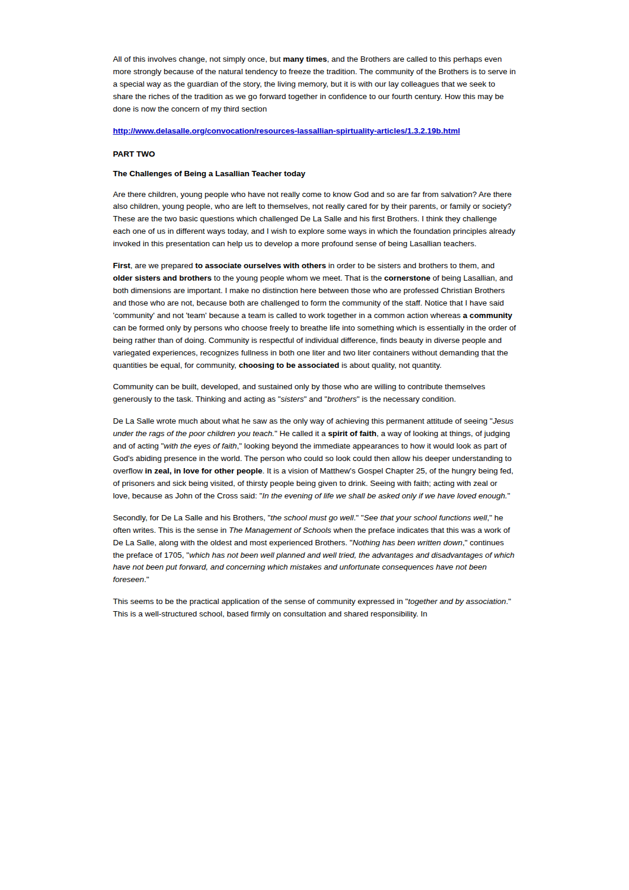All of this involves change, not simply once, but many times, and the Brothers are called to this perhaps even more strongly because of the natural tendency to freeze the tradition. The community of the Brothers is to serve in a special way as the guardian of the story, the living memory, but it is with our lay colleagues that we seek to share the riches of the tradition as we go forward together in confidence to our fourth century. How this may be done is now the concern of my third section
http://www.delasalle.org/convocation/resources-lassallian-spirtuality-articles/1.3.2.19b.html
PART TWO
The Challenges of Being a Lasallian Teacher today
Are there children, young people who have not really come to know God and so are far from salvation? Are there also children, young people, who are left to themselves, not really cared for by their parents, or family or society? These are the two basic questions which challenged De La Salle and his first Brothers. I think they challenge each one of us in different ways today, and I wish to explore some ways in which the foundation principles already invoked in this presentation can help us to develop a more profound sense of being Lasallian teachers.
First, are we prepared to associate ourselves with others in order to be sisters and brothers to them, and older sisters and brothers to the young people whom we meet. That is the cornerstone of being Lasallian, and both dimensions are important. I make no distinction here between those who are professed Christian Brothers and those who are not, because both are challenged to form the community of the staff. Notice that I have said 'community' and not 'team' because a team is called to work together in a common action whereas a community can be formed only by persons who choose freely to breathe life into something which is essentially in the order of being rather than of doing. Community is respectful of individual difference, finds beauty in diverse people and variegated experiences, recognizes fullness in both one liter and two liter containers without demanding that the quantities be equal, for community, choosing to be associated is about quality, not quantity.
Community can be built, developed, and sustained only by those who are willing to contribute themselves generously to the task. Thinking and acting as "sisters" and "brothers" is the necessary condition.
De La Salle wrote much about what he saw as the only way of achieving this permanent attitude of seeing "Jesus under the rags of the poor children you teach." He called it a spirit of faith, a way of looking at things, of judging and of acting "with the eyes of faith," looking beyond the immediate appearances to how it would look as part of God's abiding presence in the world. The person who could so look could then allow his deeper understanding to overflow in zeal, in love for other people. It is a vision of Matthew's Gospel Chapter 25, of the hungry being fed, of prisoners and sick being visited, of thirsty people being given to drink. Seeing with faith; acting with zeal or love, because as John of the Cross said: "In the evening of life we shall be asked only if we have loved enough."
Secondly, for De La Salle and his Brothers, "the school must go well." "See that your school functions well," he often writes. This is the sense in The Management of Schools when the preface indicates that this was a work of De La Salle, along with the oldest and most experienced Brothers. "Nothing has been written down," continues the preface of 1705, "which has not been well planned and well tried, the advantages and disadvantages of which have not been put forward, and concerning which mistakes and unfortunate consequences have not been foreseen."
This seems to be the practical application of the sense of community expressed in "together and by association." This is a well-structured school, based firmly on consultation and shared responsibility. In